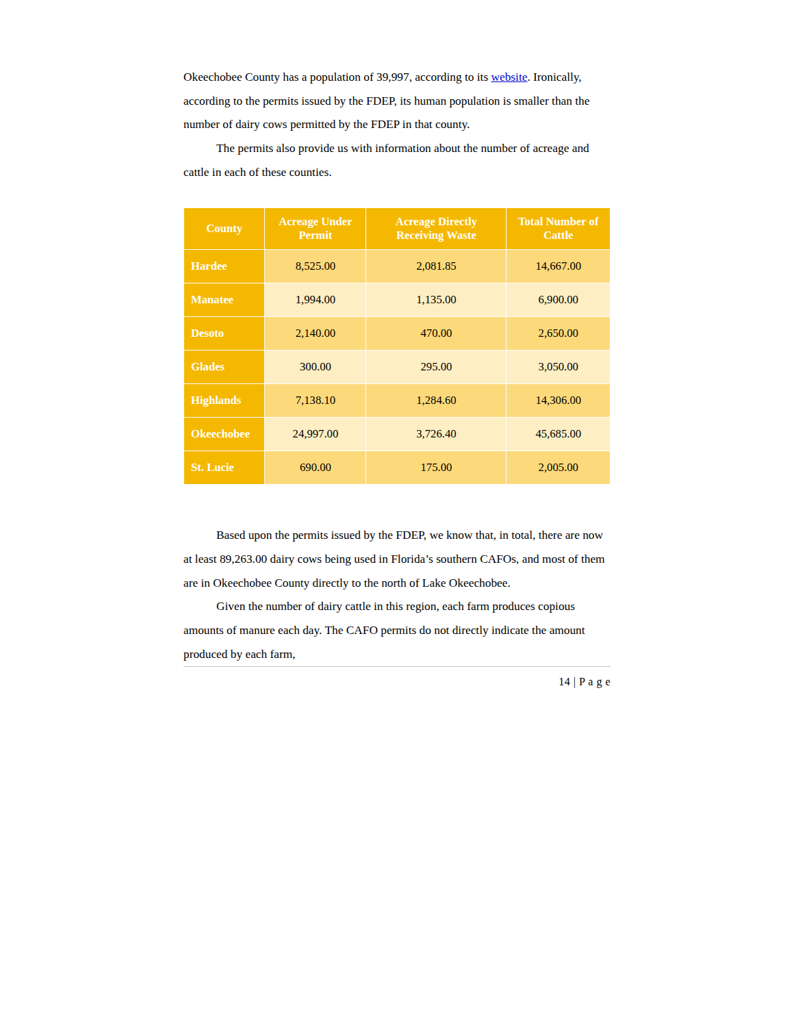Okeechobee County has a population of 39,997, according to its website. Ironically, according to the permits issued by the FDEP, its human population is smaller than the number of dairy cows permitted by the FDEP in that county.
The permits also provide us with information about the number of acreage and cattle in each of these counties.
| County | Acreage Under Permit | Acreage Directly Receiving Waste | Total Number of Cattle |
| --- | --- | --- | --- |
| Hardee | 8,525.00 | 2,081.85 | 14,667.00 |
| Manatee | 1,994.00 | 1,135.00 | 6,900.00 |
| Desoto | 2,140.00 | 470.00 | 2,650.00 |
| Glades | 300.00 | 295.00 | 3,050.00 |
| Highlands | 7,138.10 | 1,284.60 | 14,306.00 |
| Okeechobee | 24,997.00 | 3,726.40 | 45,685.00 |
| St. Lucie | 690.00 | 175.00 | 2,005.00 |
Based upon the permits issued by the FDEP, we know that, in total, there are now at least 89,263.00 dairy cows being used in Florida’s southern CAFOs, and most of them are in Okeechobee County directly to the north of Lake Okeechobee.
Given the number of dairy cattle in this region, each farm produces copious amounts of manure each day. The CAFO permits do not directly indicate the amount produced by each farm,
14 | P a g e